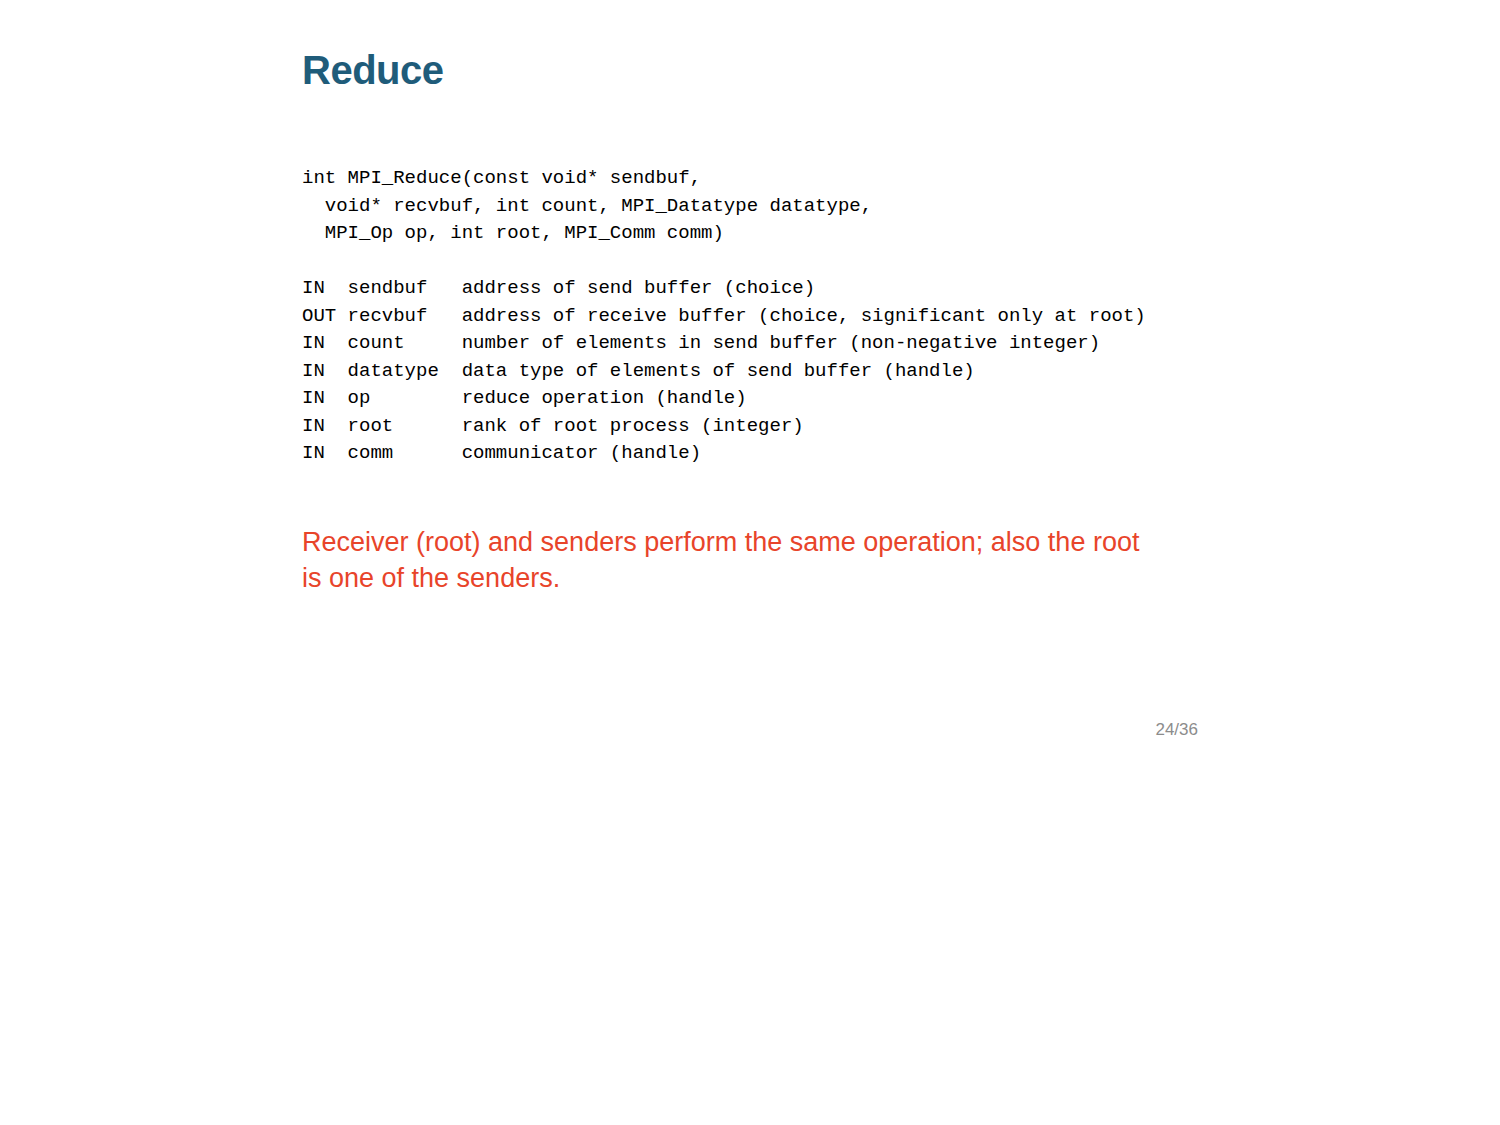Reduce
int MPI_Reduce(const void* sendbuf,
  void* recvbuf, int count, MPI_Datatype datatype,
  MPI_Op op, int root, MPI_Comm comm)

IN  sendbuf   address of send buffer (choice)
OUT recvbuf   address of receive buffer (choice, significant only at root)
IN  count     number of elements in send buffer (non-negative integer)
IN  datatype  data type of elements of send buffer (handle)
IN  op        reduce operation (handle)
IN  root      rank of root process (integer)
IN  comm      communicator (handle)
Receiver (root) and senders perform the same operation; also the root is one of the senders.
24/36